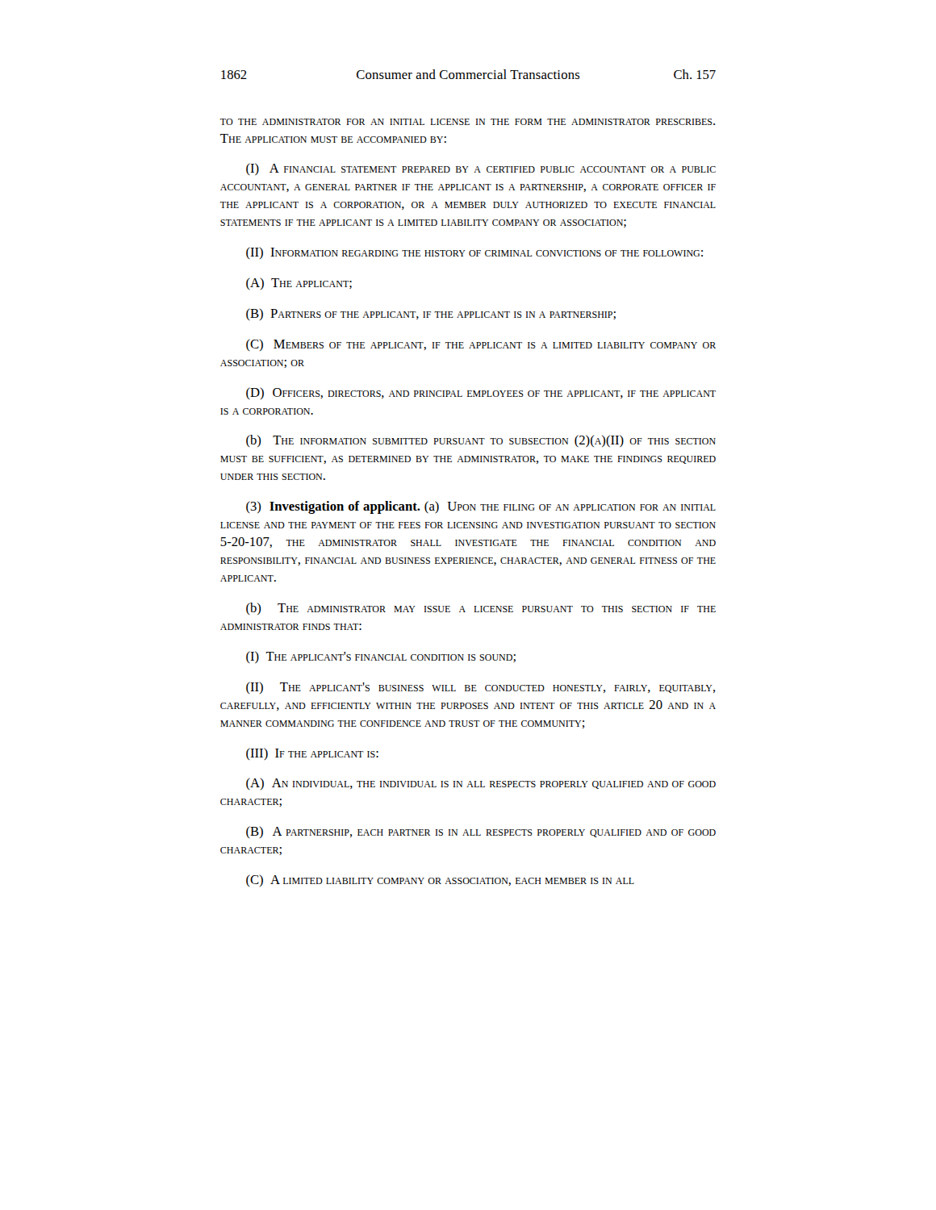1862
Consumer and Commercial Transactions
Ch. 157
to the administrator for an initial license in the form the administrator prescribes. The application must be accompanied by:
(I) A financial statement prepared by a certified public accountant or a public accountant, a general partner if the applicant is a partnership, a corporate officer if the applicant is a corporation, or a member duly authorized to execute financial statements if the applicant is a limited liability company or association;
(II) Information regarding the history of criminal convictions of the following:
(A) The applicant;
(B) Partners of the applicant, if the applicant is in a partnership;
(C) Members of the applicant, if the applicant is a limited liability company or association; or
(D) Officers, directors, and principal employees of the applicant, if the applicant is a corporation.
(b) The information submitted pursuant to subsection (2)(a)(II) of this section must be sufficient, as determined by the administrator, to make the findings required under this section.
(3) Investigation of applicant. (a) Upon the filing of an application for an initial license and the payment of the fees for licensing and investigation pursuant to section 5-20-107, the administrator shall investigate the financial condition and responsibility, financial and business experience, character, and general fitness of the applicant.
(b) The administrator may issue a license pursuant to this section if the administrator finds that:
(I) The applicant's financial condition is sound;
(II) The applicant's business will be conducted honestly, fairly, equitably, carefully, and efficiently within the purposes and intent of this article 20 and in a manner commanding the confidence and trust of the community;
(III) If the applicant is:
(A) An individual, the individual is in all respects properly qualified and of good character;
(B) A partnership, each partner is in all respects properly qualified and of good character;
(C) A limited liability company or association, each member is in all